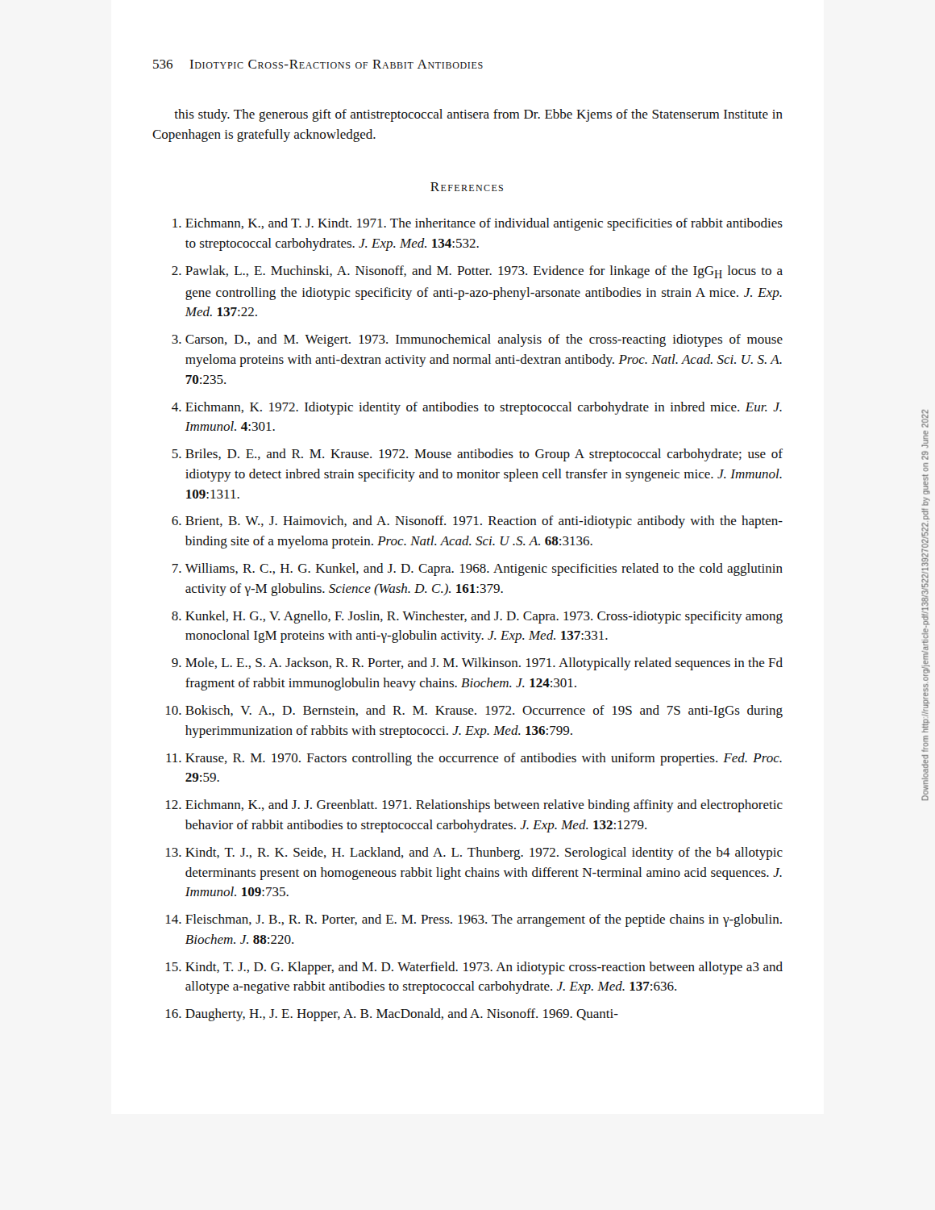Downloaded from http://rupress.org/jem/article-pdf/138/3/522/1392702/522.pdf by guest on 29 June 2022
536 Idiotypic Cross-Reactions of Rabbit Antibodies
this study. The generous gift of antistreptococcal antisera from Dr. Ebbe Kjems of the Statenserum Institute in Copenhagen is gratefully acknowledged.
References
Eichmann, K., and T. J. Kindt. 1971. The inheritance of individual antigenic specificities of rabbit antibodies to streptococcal carbohydrates. J. Exp. Med. 134:532.
Pawlak, L., E. Muchinski, A. Nisonoff, and M. Potter. 1973. Evidence for linkage of the IgGH locus to a gene controlling the idiotypic specificity of anti-p-azo-phenyl-arsonate antibodies in strain A mice. J. Exp. Med. 137:22.
Carson, D., and M. Weigert. 1973. Immunochemical analysis of the cross-reacting idiotypes of mouse myeloma proteins with anti-dextran activity and normal anti-dextran antibody. Proc. Natl. Acad. Sci. U. S. A. 70:235.
Eichmann, K. 1972. Idiotypic identity of antibodies to streptococcal carbohydrate in inbred mice. Eur. J. Immunol. 4:301.
Briles, D. E., and R. M. Krause. 1972. Mouse antibodies to Group A streptococcal carbohydrate; use of idiotypy to detect inbred strain specificity and to monitor spleen cell transfer in syngeneic mice. J. Immunol. 109:1311.
Brient, B. W., J. Haimovich, and A. Nisonoff. 1971. Reaction of anti-idiotypic antibody with the hapten-binding site of a myeloma protein. Proc. Natl. Acad. Sci. U .S. A. 68:3136.
Williams, R. C., H. G. Kunkel, and J. D. Capra. 1968. Antigenic specificities related to the cold agglutinin activity of γ-M globulins. Science (Wash. D. C.). 161:379.
Kunkel, H. G., V. Agnello, F. Joslin, R. Winchester, and J. D. Capra. 1973. Cross-idiotypic specificity among monoclonal IgM proteins with anti-γ-globulin activity. J. Exp. Med. 137:331.
Mole, L. E., S. A. Jackson, R. R. Porter, and J. M. Wilkinson. 1971. Allotypically related sequences in the Fd fragment of rabbit immunoglobulin heavy chains. Biochem. J. 124:301.
Bokisch, V. A., D. Bernstein, and R. M. Krause. 1972. Occurrence of 19S and 7S anti-IgGs during hyperimmunization of rabbits with streptococci. J. Exp. Med. 136:799.
Krause, R. M. 1970. Factors controlling the occurrence of antibodies with uniform properties. Fed. Proc. 29:59.
Eichmann, K., and J. J. Greenblatt. 1971. Relationships between relative binding affinity and electrophoretic behavior of rabbit antibodies to streptococcal carbohydrates. J. Exp. Med. 132:1279.
Kindt, T. J., R. K. Seide, H. Lackland, and A. L. Thunberg. 1972. Serological identity of the b4 allotypic determinants present on homogeneous rabbit light chains with different N-terminal amino acid sequences. J. Immunol. 109:735.
Fleischman, J. B., R. R. Porter, and E. M. Press. 1963. The arrangement of the peptide chains in γ-globulin. Biochem. J. 88:220.
Kindt, T. J., D. G. Klapper, and M. D. Waterfield. 1973. An idiotypic cross-reaction between allotype a3 and allotype a-negative rabbit antibodies to streptococcal carbohydrate. J. Exp. Med. 137:636.
Daugherty, H., J. E. Hopper, A. B. MacDonald, and A. Nisonoff. 1969. Quanti-